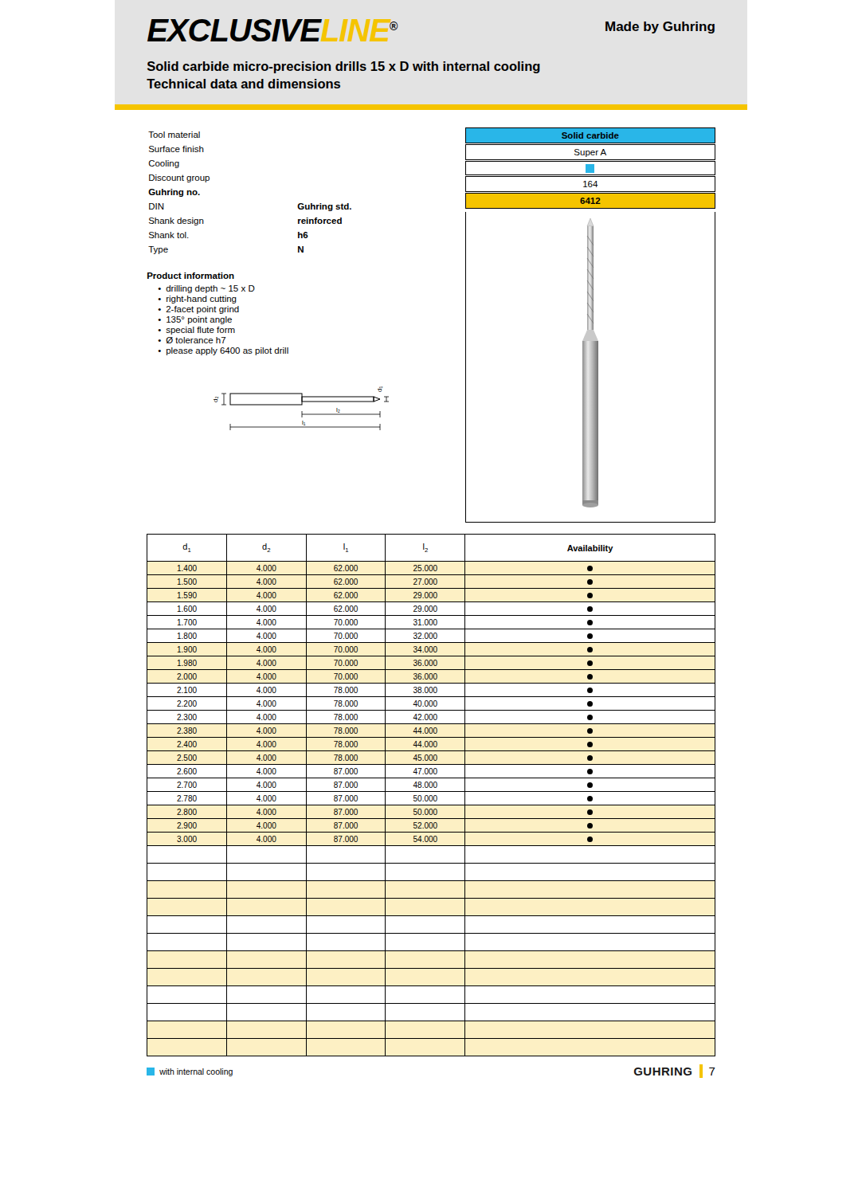EXCLUSIVE LINE®
Made by Guhring
Solid carbide micro-precision drills 15 x D with internal cooling
Technical data and dimensions
| Tool material | |
| Surface finish | |
| Cooling | |
| Discount group | |
| Guhring no. | |
| DIN | Guhring std. |
| Shank design | reinforced |
| Shank tol. | h6 |
| Type | N |
Product information
drilling depth ~ 15 x D
right-hand cutting
2-facet point grind
135° point angle
special flute form
Ø tolerance h7
please apply 6400 as pilot drill
d₂ d₁ l₂ l₁
Solid carbide
Super A
164
6412
| d 1 | d 2 | l 1 | l 2 | Availability |
| --- | --- | --- | --- | --- |
| 1.400 | 4.000 | 62.000 | 25.000 | |
| 1.500 | 4.000 | 62.000 | 27.000 | |
| 1.590 | 4.000 | 62.000 | 29.000 | |
| 1.600 | 4.000 | 62.000 | 29.000 | |
| 1.700 | 4.000 | 70.000 | 31.000 | |
| 1.800 | 4.000 | 70.000 | 32.000 | |
| 1.900 | 4.000 | 70.000 | 34.000 | |
| 1.980 | 4.000 | 70.000 | 36.000 | |
| 2.000 | 4.000 | 70.000 | 36.000 | |
| 2.100 | 4.000 | 78.000 | 38.000 | |
| 2.200 | 4.000 | 78.000 | 40.000 | |
| 2.300 | 4.000 | 78.000 | 42.000 | |
| 2.380 | 4.000 | 78.000 | 44.000 | |
| 2.400 | 4.000 | 78.000 | 44.000 | |
| 2.500 | 4.000 | 78.000 | 45.000 | |
| 2.600 | 4.000 | 87.000 | 47.000 | |
| 2.700 | 4.000 | 87.000 | 48.000 | |
| 2.780 | 4.000 | 87.000 | 50.000 | |
| 2.800 | 4.000 | 87.000 | 50.000 | |
| 2.900 | 4.000 | 87.000 | 52.000 | |
| 3.000 | 4.000 | 87.000 | 54.000 | |
with internal cooling
GUHRING 7